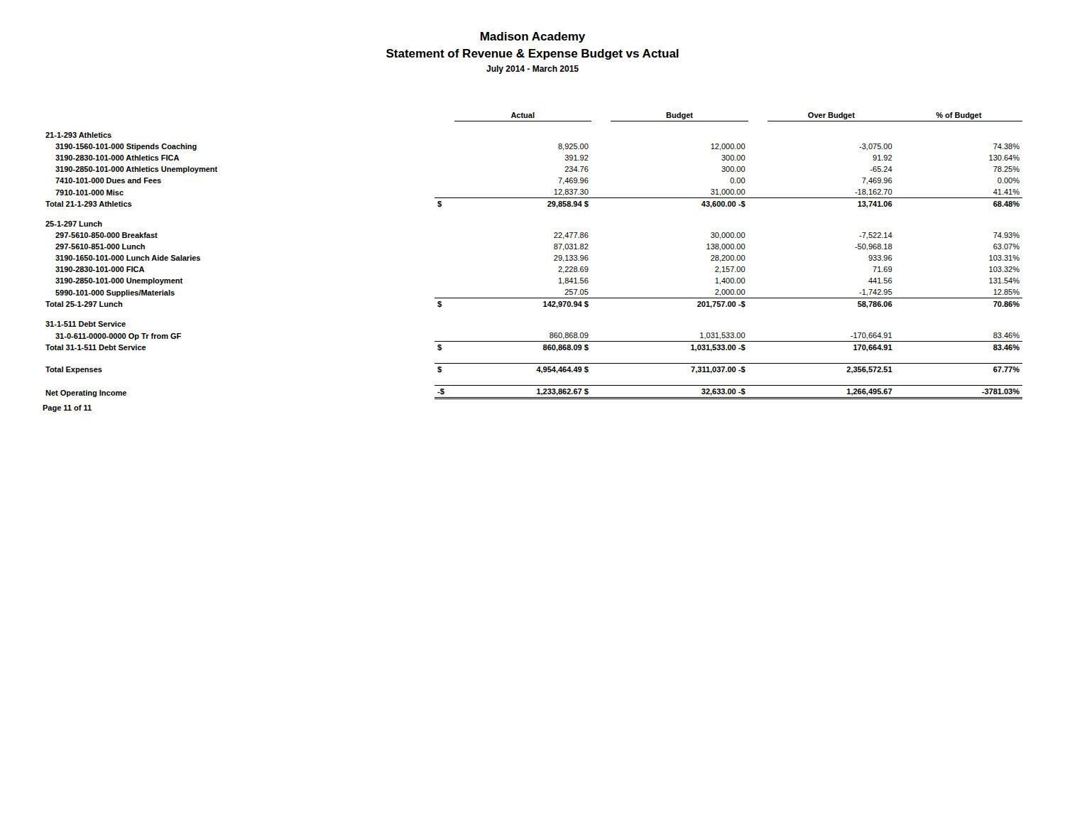Madison Academy
Statement of Revenue & Expense Budget vs Actual
July 2014 - March 2015
| | | Actual | | Budget | | Over Budget | % of Budget |
| --- | --- | --- | --- | --- | --- | --- | --- |
| 21-1-293 Athletics | | | | | | | |
| 3190-1560-101-000 Stipends Coaching | | 8,925.00 | | 12,000.00 | | -3,075.00 | 74.38% |
| 3190-2830-101-000 Athletics FICA | | 391.92 | | 300.00 | | 91.92 | 130.64% |
| 3190-2850-101-000 Athletics Unemployment | | 234.76 | | 300.00 | | -65.24 | 78.25% |
| 7410-101-000 Dues and Fees | | 7,469.96 | | 0.00 | | 7,469.96 | 0.00% |
| 7910-101-000 Misc | | 12,837.30 | | 31,000.00 | | -18,162.70 | 41.41% |
| Total 21-1-293 Athletics | $ | 29,858.94 $ | | 43,600.00 -$ | | 13,741.06 | 68.48% |
| 25-1-297 Lunch | | | | | | | |
| 297-5610-850-000 Breakfast | | 22,477.86 | | 30,000.00 | | -7,522.14 | 74.93% |
| 297-5610-851-000 Lunch | | 87,031.82 | | 138,000.00 | | -50,968.18 | 63.07% |
| 3190-1650-101-000 Lunch Aide Salaries | | 29,133.96 | | 28,200.00 | | 933.96 | 103.31% |
| 3190-2830-101-000 FICA | | 2,228.69 | | 2,157.00 | | 71.69 | 103.32% |
| 3190-2850-101-000 Unemployment | | 1,841.56 | | 1,400.00 | | 441.56 | 131.54% |
| 5990-101-000 Supplies/Materials | | 257.05 | | 2,000.00 | | -1,742.95 | 12.85% |
| Total 25-1-297 Lunch | $ | 142,970.94 $ | | 201,757.00 -$ | | 58,786.06 | 70.86% |
| 31-1-511 Debt Service | | | | | | | |
| 31-0-611-0000-0000 Op Tr from GF | | 860,868.09 | | 1,031,533.00 | | -170,664.91 | 83.46% |
| Total 31-1-511 Debt Service | $ | 860,868.09 $ | | 1,031,533.00 -$ | | 170,664.91 | 83.46% |
| Total Expenses | $ | 4,954,464.49 $ | | 7,311,037.00 -$ | | 2,356,572.51 | 67.77% |
| Net Operating Income | -$ | 1,233,862.67 $ | | 32,633.00 -$ | | 1,266,495.67 | -3781.03% |
Page 11 of 11